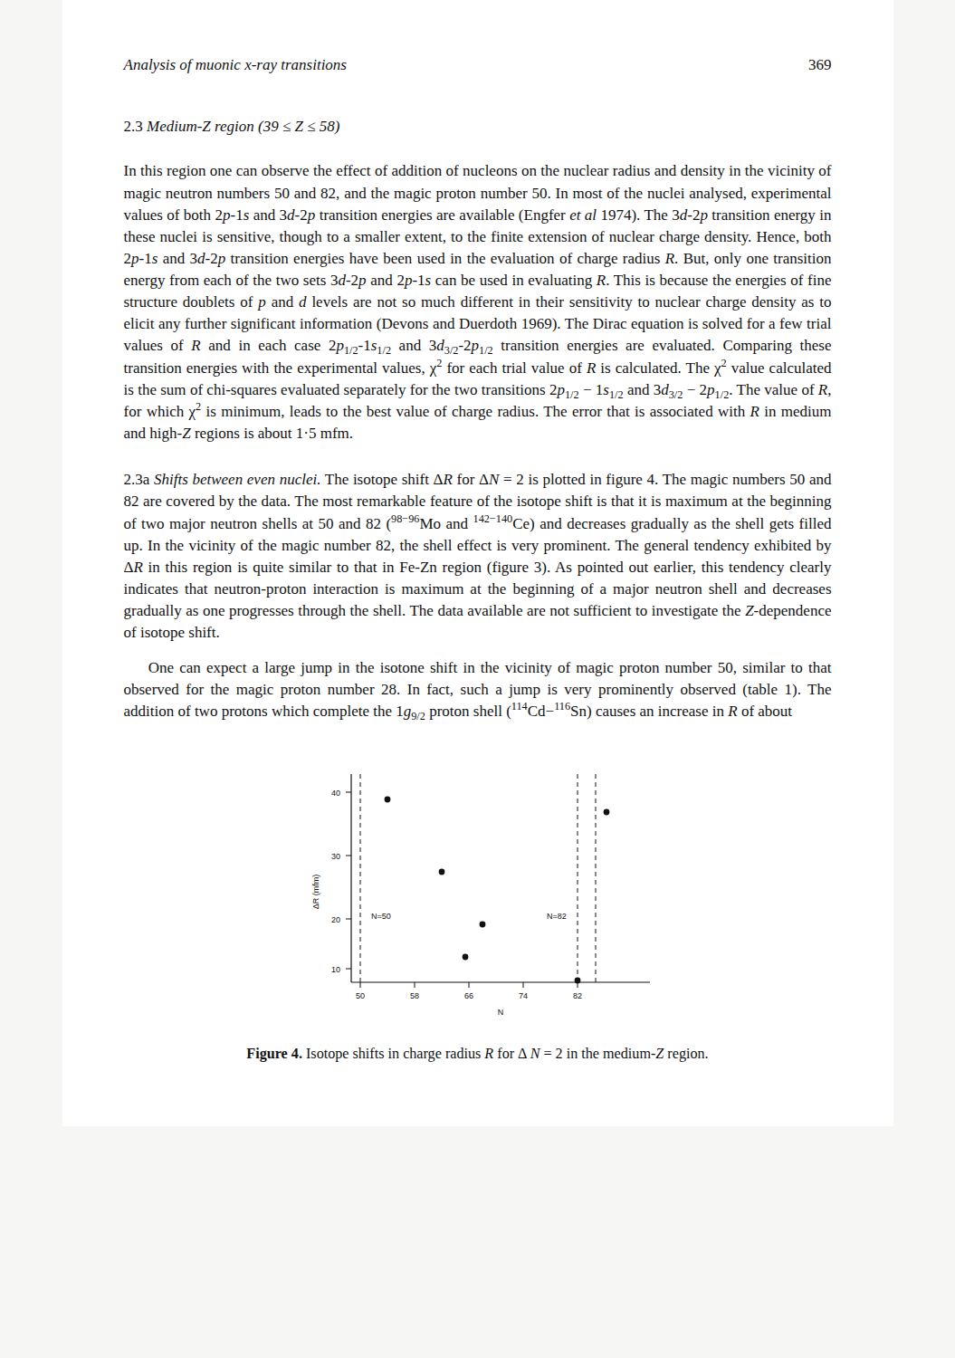Analysis of muonic x-ray transitions 369
2.3 Medium-Z region (39 ≤ Z ≤ 58)
In this region one can observe the effect of addition of nucleons on the nuclear radius and density in the vicinity of magic neutron numbers 50 and 82, and the magic proton number 50. In most of the nuclei analysed, experimental values of both 2p-1s and 3d-2p transition energies are available (Engfer et al 1974). The 3d-2p transition energy in these nuclei is sensitive, though to a smaller extent, to the finite extension of nuclear charge density. Hence, both 2p-1s and 3d-2p transition energies have been used in the evaluation of charge radius R. But, only one transition energy from each of the two sets 3d-2p and 2p-1s can be used in evaluating R. This is because the energies of fine structure doublets of p and d levels are not so much different in their sensitivity to nuclear charge density as to elicit any further significant information (Devons and Duerdoth 1969). The Dirac equation is solved for a few trial values of R and in each case 2p1/2-1s1/2 and 3d3/2-2p1/2 transition energies are evaluated. Comparing these transition energies with the experimental values, χ2 for each trial value of R is calculated. The χ2 value calculated is the sum of chi-squares evaluated separately for the two transitions 2p1/2 − 1s1/2 and 3d3/2 − 2p1/2. The value of R, for which χ2 is minimum, leads to the best value of charge radius. The error that is associated with R in medium and high-Z regions is about 1·5 mfm.
2.3a Shifts between even nuclei. The isotope shift ΔR for ΔN = 2 is plotted in figure 4. The magic numbers 50 and 82 are covered by the data. The most remarkable feature of the isotope shift is that it is maximum at the beginning of two major neutron shells at 50 and 82 (98−96Mo and 142−140Ce) and decreases gradually as the shell gets filled up. In the vicinity of the magic number 82, the shell effect is very prominent. The general tendency exhibited by ΔR in this region is quite similar to that in Fe-Zn region (figure 3). As pointed out earlier, this tendency clearly indicates that neutron-proton interaction is maximum at the beginning of a major neutron shell and decreases gradually as one progresses through the shell. The data available are not sufficient to investigate the Z-dependence of isotope shift.
One can expect a large jump in the isotone shift in the vicinity of magic proton number 50, similar to that observed for the magic proton number 28. In fact, such a jump is very prominently observed (table 1). The addition of two protons which complete the 1g9/2 proton shell (114Cd−116Sn) causes an increase in R of about
40 30 20 10 ΔR (mfm) 50 58 66 74 82 N N=50 N=82
Figure 4. Isotope shifts in charge radius R for Δ N = 2 in the medium-Z region.